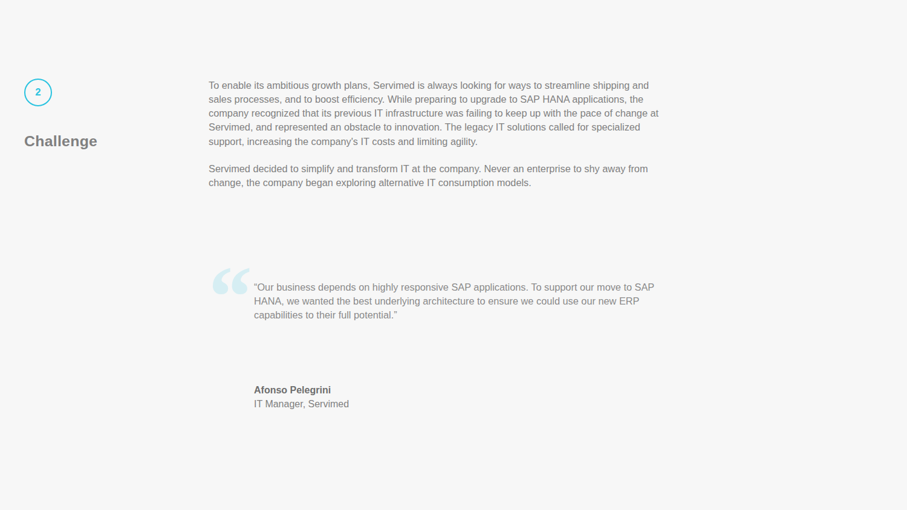2
Challenge
To enable its ambitious growth plans, Servimed is always looking for ways to streamline shipping and sales processes, and to boost efficiency. While preparing to upgrade to SAP HANA applications, the company recognized that its previous IT infrastructure was failing to keep up with the pace of change at Servimed, and represented an obstacle to innovation. The legacy IT solutions called for specialized support, increasing the company's IT costs and limiting agility.
Servimed decided to simplify and transform IT at the company. Never an enterprise to shy away from change, the company began exploring alternative IT consumption models.
“
“Our business depends on highly responsive SAP applications. To support our move to SAP HANA, we wanted the best underlying architecture to ensure we could use our new ERP capabilities to their full potential.”
Afonso Pelegrini
IT Manager, Servimed